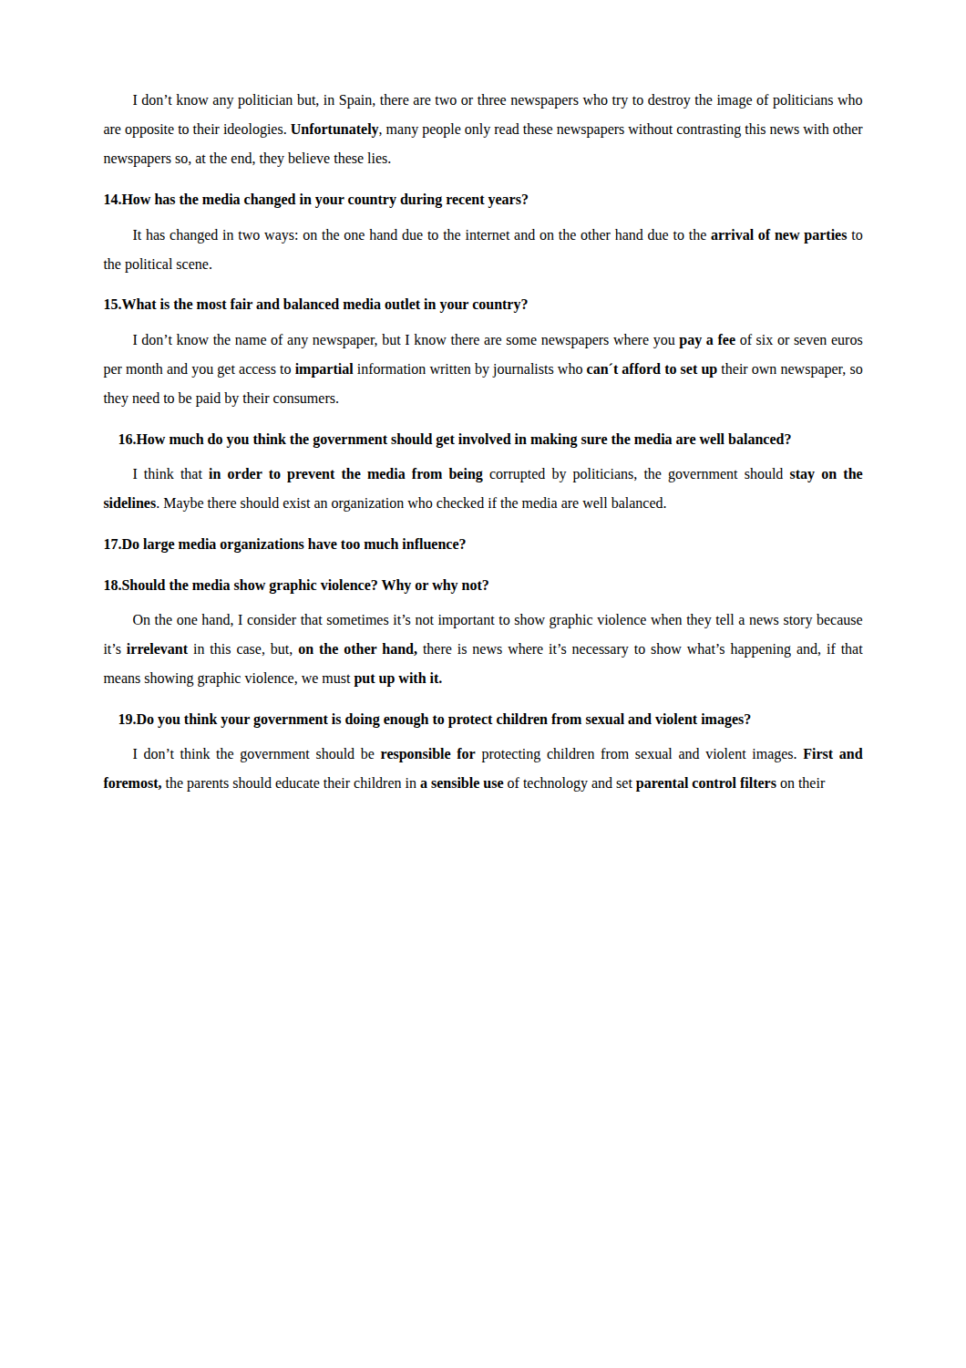I don’t know any politician but, in Spain, there are two or three newspapers who try to destroy the image of politicians who are opposite to their ideologies. Unfortunately, many people only read these newspapers without contrasting this news with other newspapers so, at the end, they believe these lies.
14.How has the media changed in your country during recent years?
It has changed in two ways: on the one hand due to the internet and on the other hand due to the arrival of new parties to the political scene.
15.What is the most fair and balanced media outlet in your country?
I don’t know the name of any newspaper, but I know there are some newspapers where you pay a fee of six or seven euros per month and you get access to impartial information written by journalists who can´t afford to set up their own newspaper, so they need to be paid by their consumers.
16.How much do you think the government should get involved in making sure the media are well balanced?
I think that in order to prevent the media from being corrupted by politicians, the government should stay on the sidelines. Maybe there should exist an organization who checked if the media are well balanced.
17.Do large media organizations have too much influence?
18.Should the media show graphic violence? Why or why not?
On the one hand, I consider that sometimes it’s not important to show graphic violence when they tell a news story because it’s irrelevant in this case, but, on the other hand, there is news where it’s necessary to show what’s happening and, if that means showing graphic violence, we must put up with it.
19.Do you think your government is doing enough to protect children from sexual and violent images?
I don’t think the government should be responsible for protecting children from sexual and violent images. First and foremost, the parents should educate their children in a sensible use of technology and set parental control filters on their